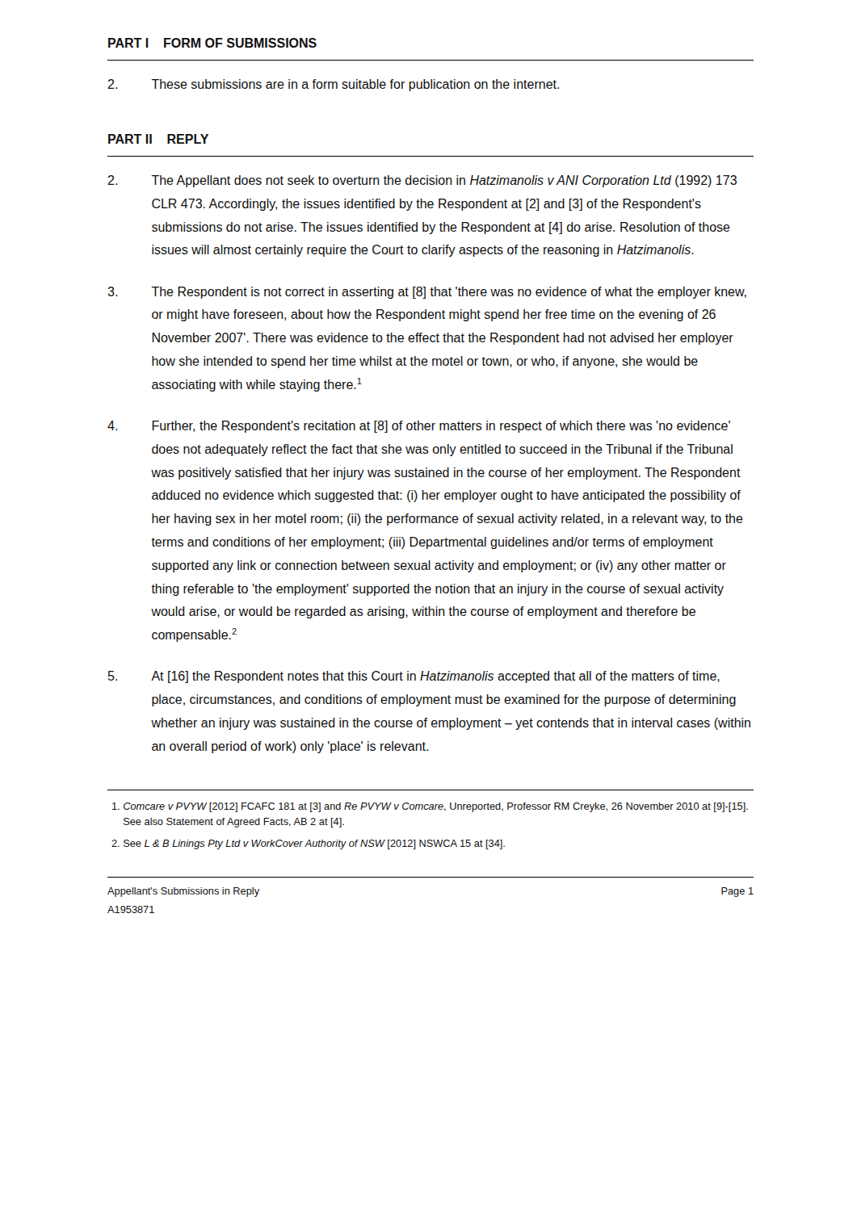Part I Form of Submissions
These submissions are in a form suitable for publication on the internet.
Part II Reply
The Appellant does not seek to overturn the decision in Hatzimanolis v ANI Corporation Ltd (1992) 173 CLR 473. Accordingly, the issues identified by the Respondent at [2] and [3] of the Respondent's submissions do not arise. The issues identified by the Respondent at [4] do arise. Resolution of those issues will almost certainly require the Court to clarify aspects of the reasoning in Hatzimanolis.
The Respondent is not correct in asserting at [8] that 'there was no evidence of what the employer knew, or might have foreseen, about how the Respondent might spend her free time on the evening of 26 November 2007'. There was evidence to the effect that the Respondent had not advised her employer how she intended to spend her time whilst at the motel or town, or who, if anyone, she would be associating with while staying there.1
Further, the Respondent's recitation at [8] of other matters in respect of which there was 'no evidence' does not adequately reflect the fact that she was only entitled to succeed in the Tribunal if the Tribunal was positively satisfied that her injury was sustained in the course of her employment. The Respondent adduced no evidence which suggested that: (i) her employer ought to have anticipated the possibility of her having sex in her motel room; (ii) the performance of sexual activity related, in a relevant way, to the terms and conditions of her employment; (iii) Departmental guidelines and/or terms of employment supported any link or connection between sexual activity and employment; or (iv) any other matter or thing referable to 'the employment' supported the notion that an injury in the course of sexual activity would arise, or would be regarded as arising, within the course of employment and therefore be compensable.2
At [16] the Respondent notes that this Court in Hatzimanolis accepted that all of the matters of time, place, circumstances, and conditions of employment must be examined for the purpose of determining whether an injury was sustained in the course of employment – yet contends that in interval cases (within an overall period of work) only 'place' is relevant.
Comcare v PVYW [2012] FCAFC 181 at [3] and Re PVYW v Comcare, Unreported, Professor RM Creyke, 26 November 2010 at [9]-[15]. See also Statement of Agreed Facts, AB 2 at [4].
See L & B Linings Pty Ltd v WorkCover Authority of NSW [2012] NSWCA 15 at [34].
Appellant's Submissions in Reply
A1953871 Page 1